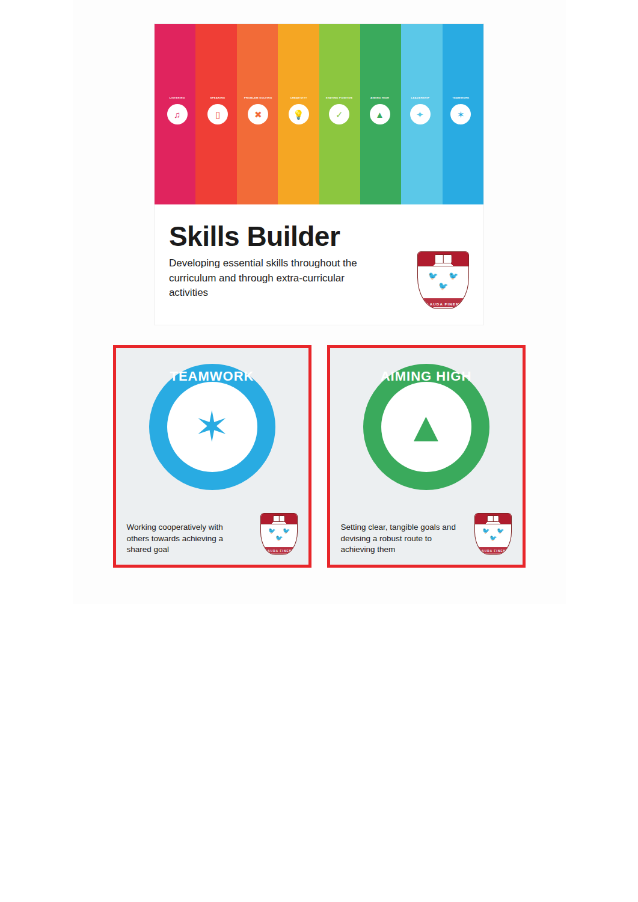Listening♫
Speaking▯
Problem Solving✖
Creativity💡
Staying Positive✓
Aiming High▲
Leadership✦
Teamwork✶
Skills Builder
Developing essential skills throughout the curriculum and through extra-curricular activities
🐦🐦
🐦
LAUDA FINEM
Teamwork
✶
Working cooperatively with others towards achieving a shared goal
🐦🐦
🐦
LAUDA FINEM
Aiming High
▲
Setting clear, tangible goals and devising a robust route to achieving them
🐦🐦
🐦
LAUDA FINEM